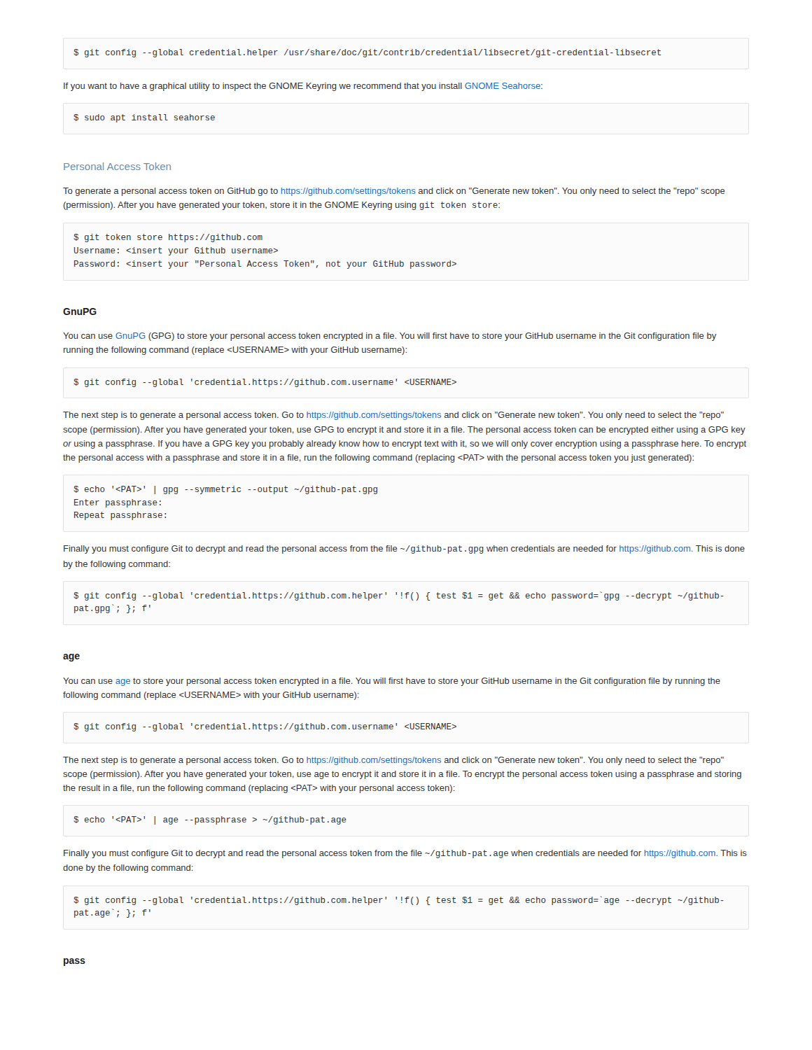$ git config --global credential.helper /usr/share/doc/git/contrib/credential/libsecret/git-credential-libsecret
If you want to have a graphical utility to inspect the GNOME Keyring we recommend that you install GNOME Seahorse:
$ sudo apt install seahorse
Personal Access Token
To generate a personal access token on GitHub go to https://github.com/settings/tokens and click on "Generate new token". You only need to select the "repo" scope (permission). After you have generated your token, store it in the GNOME Keyring using git token store:
$ git token store https://github.com
Username: <insert your Github username>
Password: <insert your "Personal Access Token", not your GitHub password>
GnuPG
You can use GnuPG (GPG) to store your personal access token encrypted in a file. You will first have to store your GitHub username in the Git configuration file by running the following command (replace <USERNAME> with your GitHub username):
$ git config --global 'credential.https://github.com.username' <USERNAME>
The next step is to generate a personal access token. Go to https://github.com/settings/tokens and click on "Generate new token". You only need to select the "repo" scope (permission). After you have generated your token, use GPG to encrypt it and store it in a file. The personal access token can be encrypted either using a GPG key or using a passphrase. If you have a GPG key you probably already know how to encrypt text with it, so we will only cover encryption using a passphrase here. To encrypt the personal access with a passphrase and store it in a file, run the following command (replacing <PAT> with the personal access token you just generated):
$ echo '<PAT>' | gpg --symmetric --output ~/github-pat.gpg
Enter passphrase:
Repeat passphrase:
Finally you must configure Git to decrypt and read the personal access from the file ~/github-pat.gpg when credentials are needed for https://github.com. This is done by the following command:
$ git config --global 'credential.https://github.com.helper' '!f() { test $1 = get && echo password=`gpg --decrypt ~/github-pat.gpg`; }; f'
age
You can use age to store your personal access token encrypted in a file. You will first have to store your GitHub username in the Git configuration file by running the following command (replace <USERNAME> with your GitHub username):
$ git config --global 'credential.https://github.com.username' <USERNAME>
The next step is to generate a personal access token. Go to https://github.com/settings/tokens and click on "Generate new token". You only need to select the "repo" scope (permission). After you have generated your token, use age to encrypt it and store it in a file. To encrypt the personal access token using a passphrase and storing the result in a file, run the following command (replacing <PAT> with your personal access token):
$ echo '<PAT>' | age --passphrase > ~/github-pat.age
Finally you must configure Git to decrypt and read the personal access token from the file ~/github-pat.age when credentials are needed for https://github.com. This is done by the following command:
$ git config --global 'credential.https://github.com.helper' '!f() { test $1 = get && echo password=`age --decrypt ~/github-pat.age`; }; f'
pass